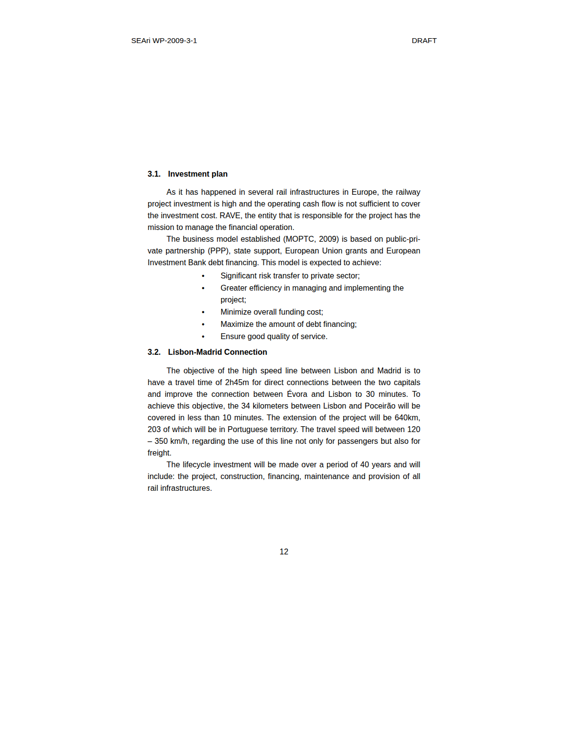SEAri WP-2009-3-1
DRAFT
3.1. Investment plan
As it has happened in several rail infrastructures in Europe, the railway project investment is high and the operating cash flow is not sufficient to cover the investment cost. RAVE, the entity that is responsible for the project has the mission to manage the financial operation.
The business model established (MOPTC, 2009) is based on public-private partnership (PPP), state support, European Union grants and European Investment Bank debt financing. This model is expected to achieve:
Significant risk transfer to private sector;
Greater efficiency in managing and implementing the project;
Minimize overall funding cost;
Maximize the amount of debt financing;
Ensure good quality of service.
3.2. Lisbon-Madrid Connection
The objective of the high speed line between Lisbon and Madrid is to have a travel time of 2h45m for direct connections between the two capitals and improve the connection between Évora and Lisbon to 30 minutes. To achieve this objective, the 34 kilometers between Lisbon and Poceirão will be covered in less than 10 minutes. The extension of the project will be 640km, 203 of which will be in Portuguese territory. The travel speed will between 120 – 350 km/h, regarding the use of this line not only for passengers but also for freight.
The lifecycle investment will be made over a period of 40 years and will include: the project, construction, financing, maintenance and provision of all rail infrastructures.
12